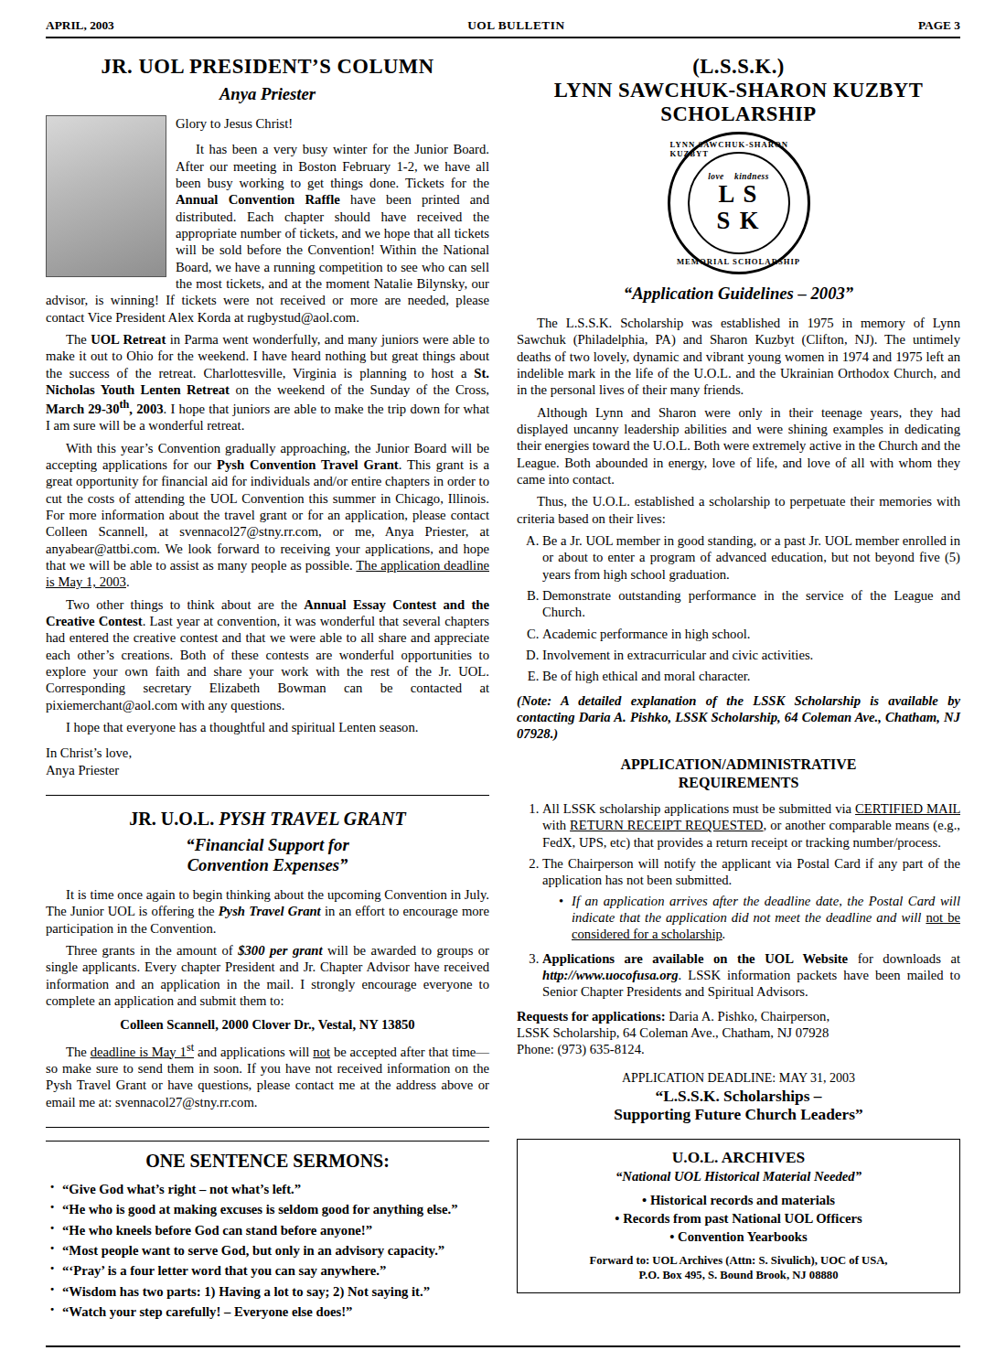APRIL, 2003 UOL BULLETIN PAGE 3
JR. UOL PRESIDENT’S COLUMN
Anya Priester
Glory to Jesus Christ!
It has been a very busy winter for the Junior Board. After our meeting in Boston February 1-2, we have all been busy working to get things done. Tickets for the Annual Convention Raffle have been printed and distributed. Each chapter should have received the appropriate number of tickets, and we hope that all tickets will be sold before the Convention! Within the National Board, we have a running competition to see who can sell the most tickets, and at the moment Natalie Bilynsky, our advisor, is winning! If tickets were not received or more are needed, please contact Vice President Alex Korda at rugbystud@aol.com.
The UOL Retreat in Parma went wonderfully, and many juniors were able to make it out to Ohio for the weekend. I have heard nothing but great things about the success of the retreat. Charlottesville, Virginia is planning to host a St. Nicholas Youth Lenten Retreat on the weekend of the Sunday of the Cross, March 29-30th, 2003. I hope that juniors are able to make the trip down for what I am sure will be a wonderful retreat.
With this year’s Convention gradually approaching, the Junior Board will be accepting applications for our Pysh Convention Travel Grant. This grant is a great opportunity for financial aid for individuals and/or entire chapters in order to cut the costs of attending the UOL Convention this summer in Chicago, Illinois. For more information about the travel grant or for an application, please contact Colleen Scannell, at svennacol27@stny.rr.com, or me, Anya Priester, at anyabear@attbi.com. We look forward to receiving your applications, and hope that we will be able to assist as many people as possible. The application deadline is May 1, 2003.
Two other things to think about are the Annual Essay Contest and the Creative Contest. Last year at convention, it was wonderful that several chapters had entered the creative contest and that we were able to all share and appreciate each other’s creations. Both of these contests are wonderful opportunities to explore your own faith and share your work with the rest of the Jr. UOL. Corresponding secretary Elizabeth Bowman can be contacted at pixiemerchant@aol.com with any questions.
I hope that everyone has a thoughtful and spiritual Lenten season.
In Christ’s love,
Anya Priester
JR. U.O.L. PYSH TRAVEL GRANT
“Financial Support for
Convention Expenses”
It is time once again to begin thinking about the upcoming Convention in July. The Junior UOL is offering the Pysh Travel Grant in an effort to encourage more participation in the Convention.
Three grants in the amount of $300 per grant will be awarded to groups or single applicants. Every chapter President and Jr. Chapter Advisor have received information and an application in the mail. I strongly encourage everyone to complete an application and submit them to:
Colleen Scannell, 2000 Clover Dr., Vestal, NY 13850
The deadline is May 1st and applications will not be accepted after that time—so make sure to send them in soon. If you have not received information on the Pysh Travel Grant or have questions, please contact me at the address above or email me at: svennacol27@stny.rr.com.
ONE SENTENCE SERMONS:
“Give God what’s right – not what’s left.”
“He who is good at making excuses is seldom good for anything else.”
“He who kneels before God can stand before anyone!”
“Most people want to serve God, but only in an advisory capacity.”
“‘Pray’ is a four letter word that you can say anywhere.”
“Wisdom has two parts: 1) Having a lot to say; 2) Not saying it.”
“Watch your step carefully! – Everyone else does!”
(L.S.S.K.)
LYNN SAWCHUK-SHARON KUZBYT
SCHOLARSHIP
Lynn Sawchuk-Sharon Kuzbyt Memorial Scholarship
love kindness L S
S K
“Application Guidelines – 2003”
The L.S.S.K. Scholarship was established in 1975 in memory of Lynn Sawchuk (Philadelphia, PA) and Sharon Kuzbyt (Clifton, NJ). The untimely deaths of two lovely, dynamic and vibrant young women in 1974 and 1975 left an indelible mark in the life of the U.O.L. and the Ukrainian Orthodox Church, and in the personal lives of their many friends.
Although Lynn and Sharon were only in their teenage years, they had displayed uncanny leadership abilities and were shining examples in dedicating their energies toward the U.O.L. Both were extremely active in the Church and the League. Both abounded in energy, love of life, and love of all with whom they came into contact.
Thus, the U.O.L. established a scholarship to perpetuate their memories with criteria based on their lives:
Be a Jr. UOL member in good standing, or a past Jr. UOL member enrolled in or about to enter a program of advanced education, but not beyond five (5) years from high school graduation.
Demonstrate outstanding performance in the service of the League and Church.
Academic performance in high school.
Involvement in extracurricular and civic activities.
Be of high ethical and moral character.
(Note: A detailed explanation of the LSSK Scholarship is available by contacting Daria A. Pishko, LSSK Scholarship, 64 Coleman Ave., Chatham, NJ 07928.)
APPLICATION/ADMINISTRATIVE
REQUIREMENTS
All LSSK scholarship applications must be submitted via CERTIFIED MAIL with RETURN RECEIPT REQUESTED, or another comparable means (e.g., FedX, UPS, etc) that provides a return receipt or tracking number/process.
The Chairperson will notify the applicant via Postal Card if any part of the application has not been submitted.
If an application arrives after the deadline date, the Postal Card will indicate that the application did not meet the deadline and will not be considered for a scholarship.
Applications are available on the UOL Website for downloads at http://www.uocofusa.org. LSSK information packets have been mailed to Senior Chapter Presidents and Spiritual Advisors.
Requests for applications: Daria A. Pishko, Chairperson,
LSSK Scholarship, 64 Coleman Ave., Chatham, NJ 07928
Phone: (973) 635-8124.
APPLICATION DEADLINE: MAY 31, 2003
“L.S.S.K. Scholarships –
Supporting Future Church Leaders”
U.O.L. ARCHIVES
“National UOL Historical Material Needed”
Historical records and materials
Records from past National UOL Officers
Convention Yearbooks
Forward to: UOL Archives (Attn: S. Sivulich), UOC of USA,
P.O. Box 495, S. Bound Brook, NJ 08880